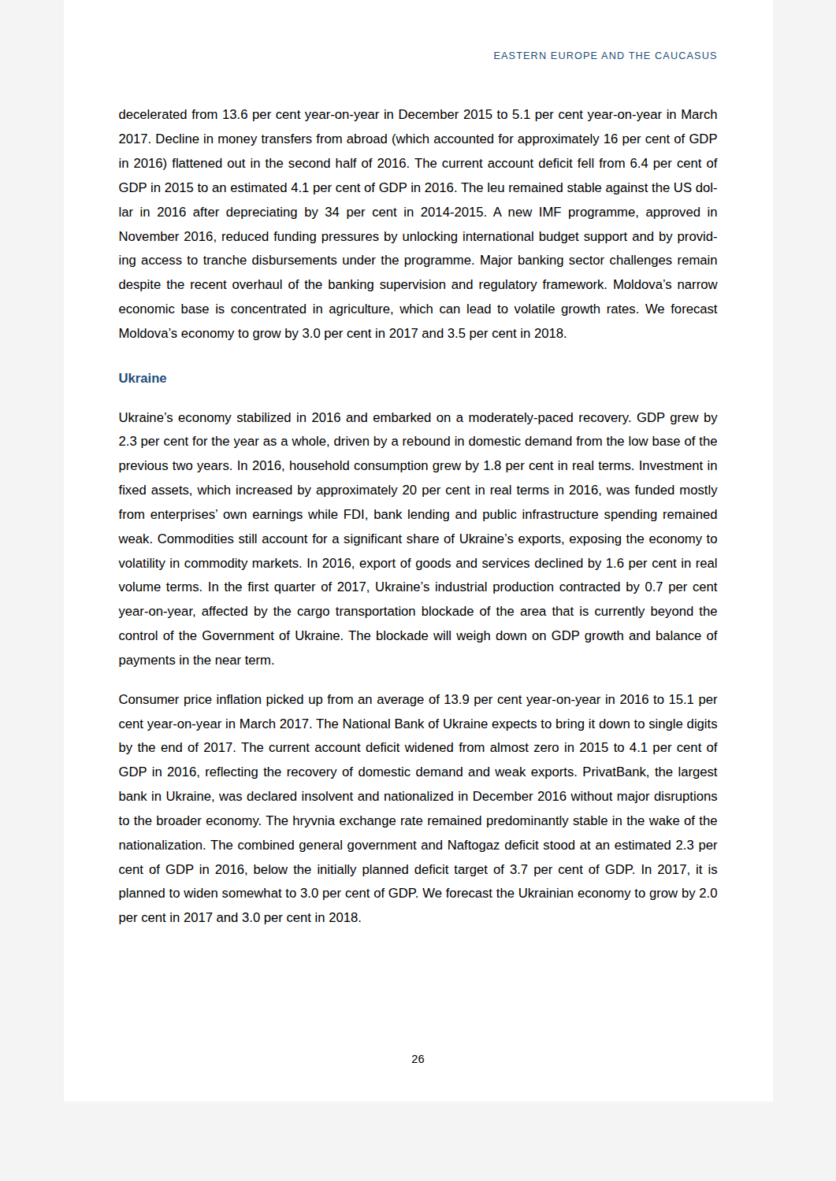Eastern Europe and the Caucasus
decelerated from 13.6 per cent year-on-year in December 2015 to 5.1 per cent year-on-year in March 2017. Decline in money transfers from abroad (which accounted for approximately 16 per cent of GDP in 2016) flattened out in the second half of 2016. The current account deficit fell from 6.4 per cent of GDP in 2015 to an estimated 4.1 per cent of GDP in 2016. The leu remained stable against the US dollar in 2016 after depreciating by 34 per cent in 2014-2015. A new IMF programme, approved in November 2016, reduced funding pressures by unlocking international budget support and by providing access to tranche disbursements under the programme. Major banking sector challenges remain despite the recent overhaul of the banking supervision and regulatory framework. Moldova’s narrow economic base is concentrated in agriculture, which can lead to volatile growth rates. We forecast Moldova’s economy to grow by 3.0 per cent in 2017 and 3.5 per cent in 2018.
Ukraine
Ukraine’s economy stabilized in 2016 and embarked on a moderately-paced recovery. GDP grew by 2.3 per cent for the year as a whole, driven by a rebound in domestic demand from the low base of the previous two years. In 2016, household consumption grew by 1.8 per cent in real terms. Investment in fixed assets, which increased by approximately 20 per cent in real terms in 2016, was funded mostly from enterprises’ own earnings while FDI, bank lending and public infrastructure spending remained weak. Commodities still account for a significant share of Ukraine’s exports, exposing the economy to volatility in commodity markets. In 2016, export of goods and services declined by 1.6 per cent in real volume terms. In the first quarter of 2017, Ukraine’s industrial production contracted by 0.7 per cent year-on-year, affected by the cargo transportation blockade of the area that is currently beyond the control of the Government of Ukraine. The blockade will weigh down on GDP growth and balance of payments in the near term.
Consumer price inflation picked up from an average of 13.9 per cent year-on-year in 2016 to 15.1 per cent year-on-year in March 2017. The National Bank of Ukraine expects to bring it down to single digits by the end of 2017. The current account deficit widened from almost zero in 2015 to 4.1 per cent of GDP in 2016, reflecting the recovery of domestic demand and weak exports. PrivatBank, the largest bank in Ukraine, was declared insolvent and nationalized in December 2016 without major disruptions to the broader economy. The hryvnia exchange rate remained predominantly stable in the wake of the nationalization. The combined general government and Naftogaz deficit stood at an estimated 2.3 per cent of GDP in 2016, below the initially planned deficit target of 3.7 per cent of GDP. In 2017, it is planned to widen somewhat to 3.0 per cent of GDP. We forecast the Ukrainian economy to grow by 2.0 per cent in 2017 and 3.0 per cent in 2018.
26